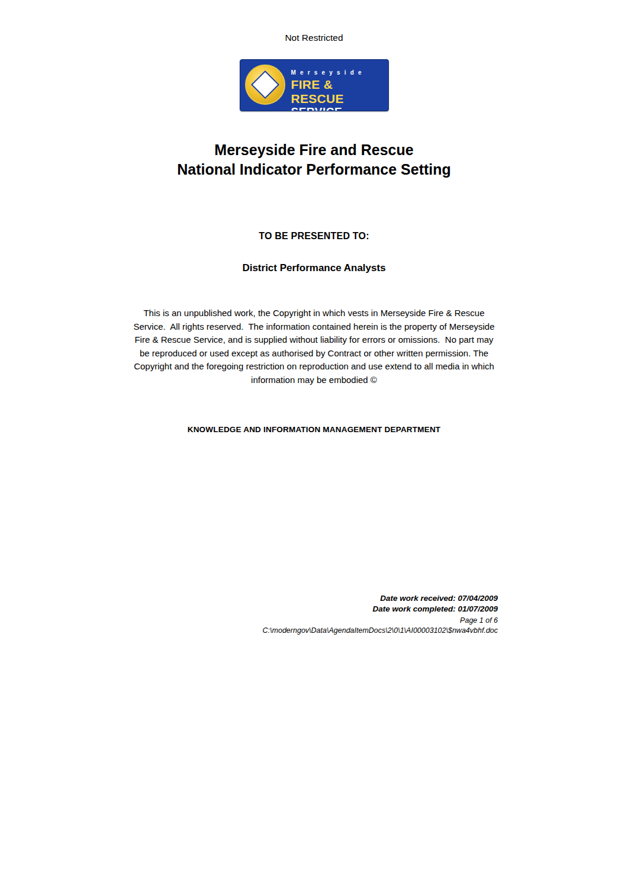Not Restricted
M e r s e y s i d e FIRE & RESCUE SERVICE
Merseyside Fire and Rescue
National Indicator Performance Setting
TO BE PRESENTED TO:
District Performance Analysts
This is an unpublished work, the Copyright in which vests in Merseyside Fire & Rescue Service. All rights reserved. The information contained herein is the property of Merseyside Fire & Rescue Service, and is supplied without liability for errors or omissions. No part may be reproduced or used except as authorised by Contract or other written permission. The Copyright and the foregoing restriction on reproduction and use extend to all media in which information may be embodied ©
KNOWLEDGE AND INFORMATION MANAGEMENT DEPARTMENT
Date work received: 07/04/2009
Date work completed: 01/07/2009
Page 1 of 6
C:\moderngov\Data\AgendaItemDocs\2\0\1\AI00003102\$nwa4vbhf.doc